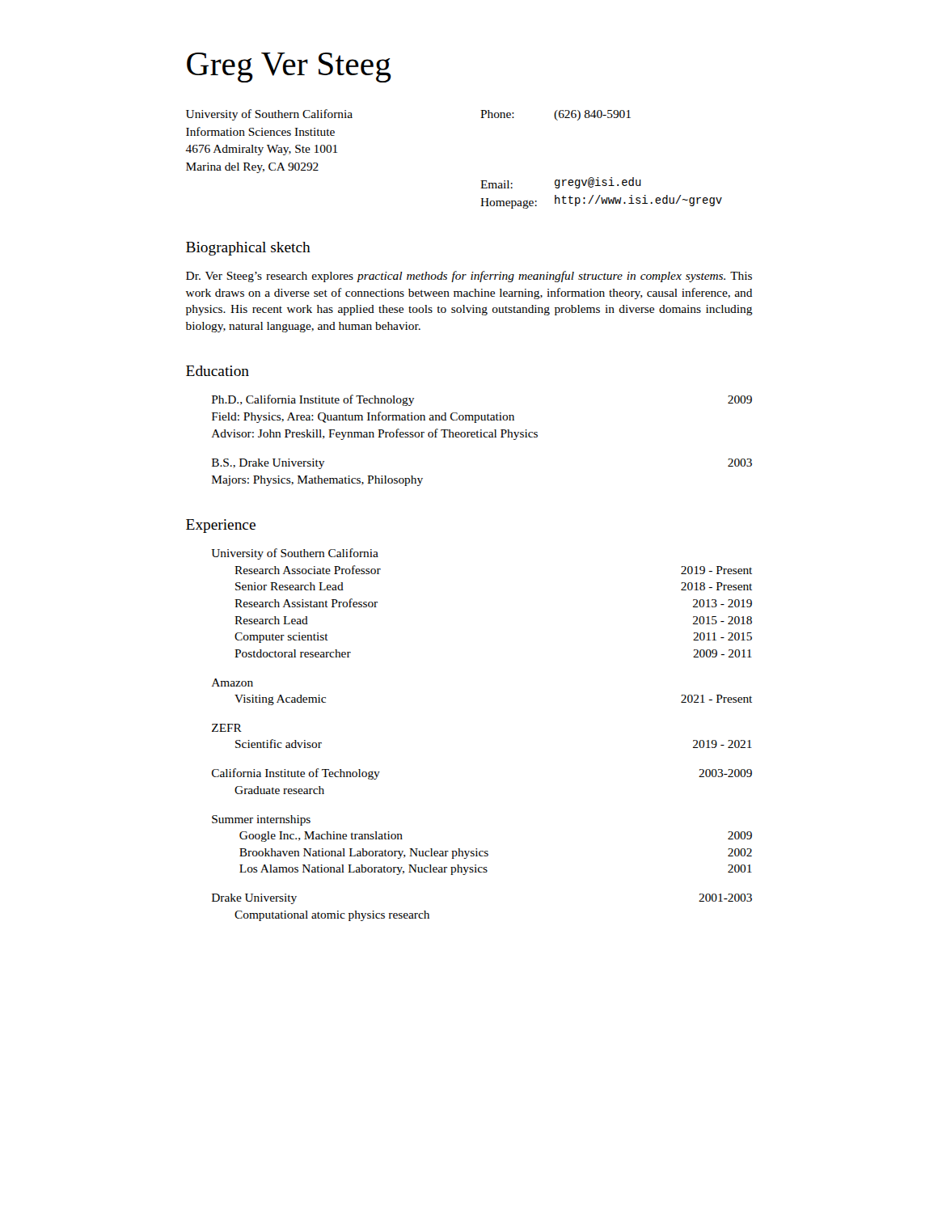Greg Ver Steeg
| University of Southern California Information Sciences Institute 4676 Admiralty Way, Ste 1001 Marina del Rey, CA 90292 | | Phone: | (626) 840-5901 |
| | | Email: | gregv@isi.edu |
| | | Homepage: | http://www.isi.edu/~gregv |
Biographical sketch
Dr. Ver Steeg’s research explores practical methods for inferring meaningful structure in complex systems. This work draws on a diverse set of connections between machine learning, information theory, causal inference, and physics. His recent work has applied these tools to solving outstanding problems in diverse domains including biology, natural language, and human behavior.
Education
Ph.D., California Institute of Technology 2009
Field: Physics, Area: Quantum Information and Computation Advisor: John Preskill, Feynman Professor of Theoretical Physics
B.S., Drake University 2003
Majors: Physics, Mathematics, Philosophy
Experience
University of Southern California
Research Associate Professor 2019 - Present
Senior Research Lead 2018 - Present
Research Assistant Professor 2013 - 2019
Research Lead 2015 - 2018
Computer scientist 2011 - 2015
Postdoctoral researcher 2009 - 2011
Amazon
Visiting Academic 2021 - Present
ZEFR
Scientific advisor 2019 - 2021
California Institute of Technology 2003-2009
Graduate research
Summer internships
Google Inc., Machine translation 2009
Brookhaven National Laboratory, Nuclear physics 2002
Los Alamos National Laboratory, Nuclear physics 2001
Drake University 2001-2003
Computational atomic physics research